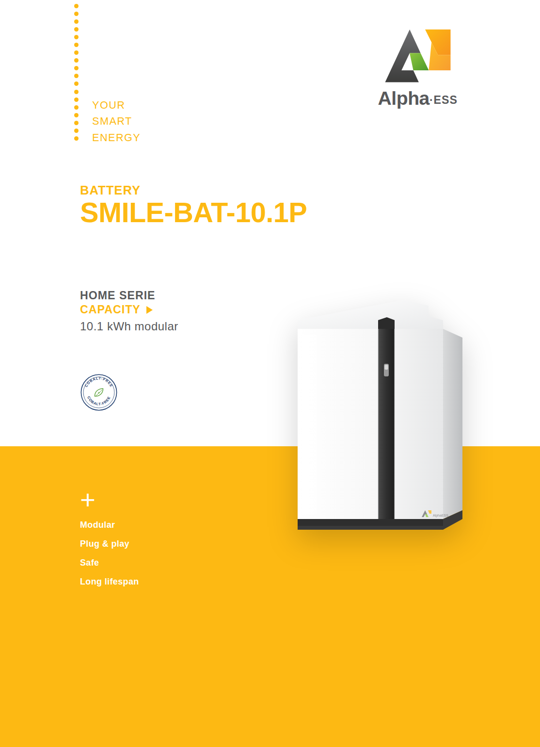Alpha·ESS
YOUR
SMART
ENERGY
BATTERY
SMILE-BAT-10.1P
HOME SERIE
CAPACITY
10.1 kWh modular
COBALT-FREE COBALT-FREE
+
Modular
Plug & play
Safe
Long lifespan
AlphaESS